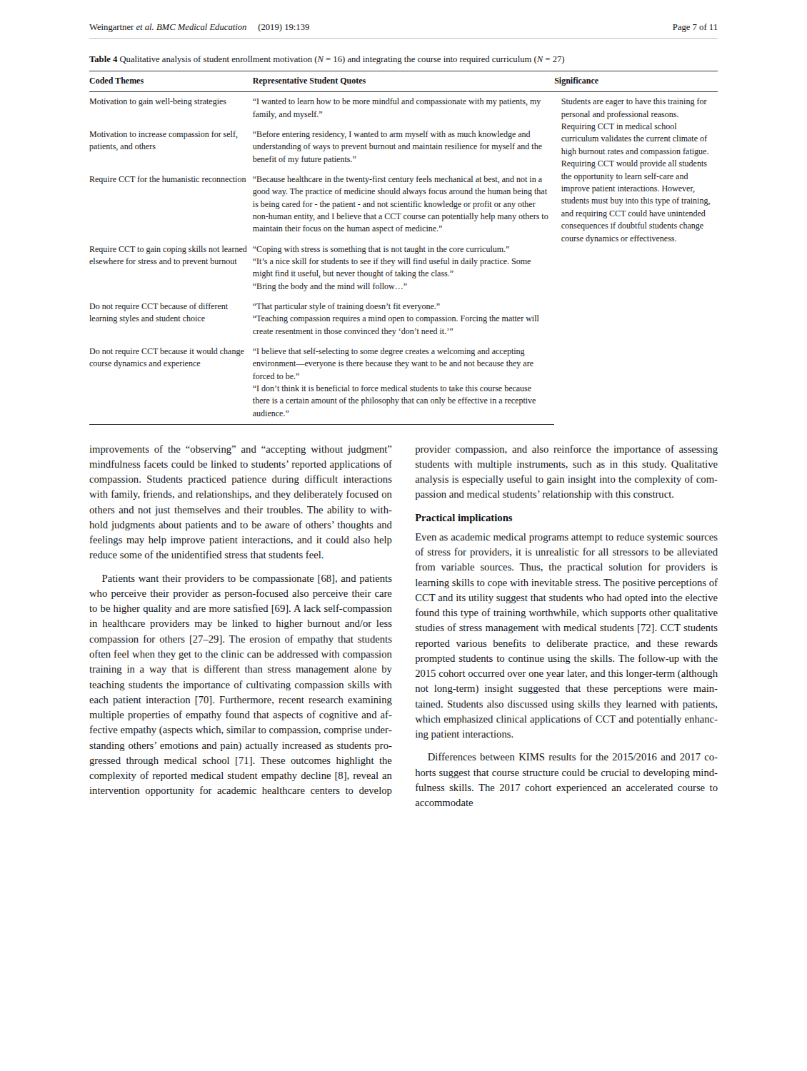Weingartner et al. BMC Medical Education (2019) 19:139
Page 7 of 11
Table 4 Qualitative analysis of student enrollment motivation ( N = 16) and integrating the course into required curriculum ( N = 27)
| Coded Themes | Representative Student Quotes | Significance |
| --- | --- | --- |
| Motivation to gain well-being strategies | “I wanted to learn how to be more mindful and compassionate with my patients, my family, and myself.” | Students are eager to have this training for personal and professional reasons. Requiring CCT in medical school curriculum validates the current climate of high burnout rates and compassion fatigue. Requiring CCT would provide all students the opportunity to learn self-care and improve patient interactions. However, students must buy into this type of training, and requiring CCT could have unintended consequences if doubtful students change course dynamics or effectiveness. |
| Motivation to increase compassion for self, patients, and others | “Before entering residency, I wanted to arm myself with as much knowledge and understanding of ways to prevent burnout and maintain resilience for myself and the benefit of my future patients.” |
| Require CCT for the humanistic reconnection | “Because healthcare in the twenty-first century feels mechanical at best, and not in a good way. The practice of medicine should always focus around the human being that is being cared for - the patient - and not scientific knowledge or profit or any other non-human entity, and I believe that a CCT course can potentially help many others to maintain their focus on the human aspect of medicine.” |
| Require CCT to gain coping skills not learned elsewhere for stress and to prevent burnout | “Coping with stress is something that is not taught in the core curriculum.” “It’s a nice skill for students to see if they will find useful in daily practice. Some might find it useful, but never thought of taking the class.” “Bring the body and the mind will follow…” |
| Do not require CCT because of different learning styles and student choice | “That particular style of training doesn’t fit everyone.” “Teaching compassion requires a mind open to compassion. Forcing the matter will create resentment in those convinced they ‘don’t need it.’” |
| Do not require CCT because it would change course dynamics and experience | “I believe that self-selecting to some degree creates a welcoming and accepting environment—everyone is there because they want to be and not because they are forced to be.” “I don’t think it is beneficial to force medical students to take this course because there is a certain amount of the philosophy that can only be effective in a receptive audience.” |
improvements of the “observing” and “accepting without judgment” mindfulness facets could be linked to students’ reported applications of compassion. Students practiced patience during difficult interactions with family, friends, and relationships, and they deliberately focused on others and not just themselves and their troubles. The ability to withhold judgments about patients and to be aware of others’ thoughts and feelings may help improve patient interactions, and it could also help reduce some of the unidentified stress that students feel.
Patients want their providers to be compassionate [68], and patients who perceive their provider as person-focused also perceive their care to be higher quality and are more satisfied [69]. A lack self-compassion in healthcare providers may be linked to higher burnout and/or less compassion for others [27–29]. The erosion of empathy that students often feel when they get to the clinic can be addressed with compassion training in a way that is different than stress management alone by teaching students the importance of cultivating compassion skills with each patient interaction [70]. Furthermore, recent research examining multiple properties of empathy found that aspects of cognitive and affective empathy (aspects which, similar to compassion, comprise understanding others’ emotions and pain) actually increased as students progressed through medical school [71]. These outcomes highlight the complexity of reported medical student empathy decline [8], reveal an intervention opportunity for academic healthcare centers to develop provider compassion, and also reinforce the importance of assessing students with multiple instruments, such as in this study. Qualitative analysis is especially useful to gain insight into the complexity of compassion and medical students’ relationship with this construct.
Practical implications
Even as academic medical programs attempt to reduce systemic sources of stress for providers, it is unrealistic for all stressors to be alleviated from variable sources. Thus, the practical solution for providers is learning skills to cope with inevitable stress. The positive perceptions of CCT and its utility suggest that students who had opted into the elective found this type of training worthwhile, which supports other qualitative studies of stress management with medical students [72]. CCT students reported various benefits to deliberate practice, and these rewards prompted students to continue using the skills. The follow-up with the 2015 cohort occurred over one year later, and this longer-term (although not long-term) insight suggested that these perceptions were maintained. Students also discussed using skills they learned with patients, which emphasized clinical applications of CCT and potentially enhancing patient interactions.
Differences between KIMS results for the 2015/2016 and 2017 cohorts suggest that course structure could be crucial to developing mindfulness skills. The 2017 cohort experienced an accelerated course to accommodate